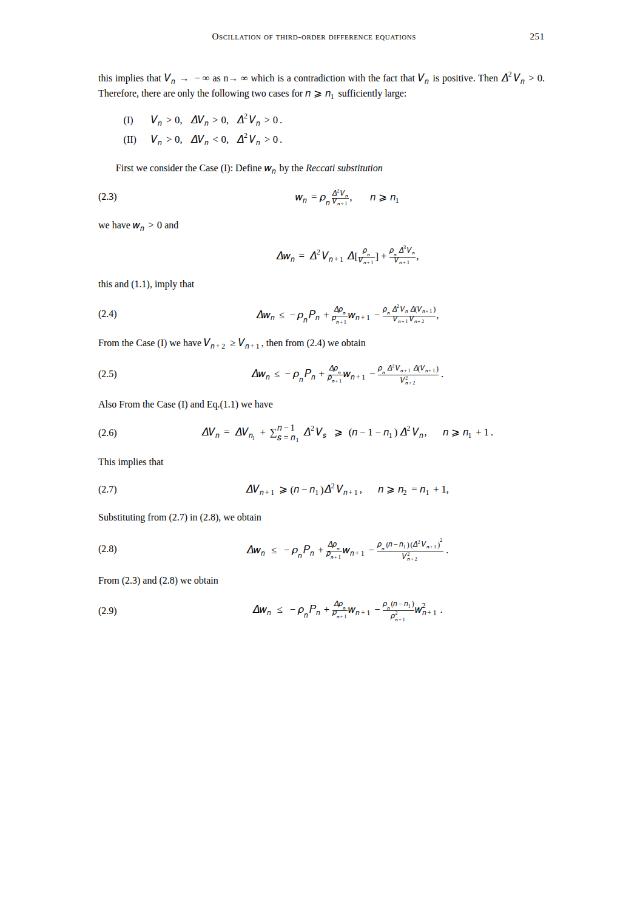Oscillation of third-order difference equations 251
this implies that Vn→−∞ as n→ ∞ which is a contradiction with the fact that Vn is positive. Then Δ2Vn>0. Therefore, there are only the following two cases for n⩾n1 sufficiently large:
(I) Vn>0,ΔVn>0,Δ2Vn>0.
(II) Vn>0,ΔVn<0,Δ2Vn>0.
First we consider the Case (I): Define wn by the Reccati substitution
(2.3) wn=ρnΔ2VnVn+1,n⩾n1
we have wn>0 and
Δwn=Δ2Vn+1Δ[ρnVn+1]+ρnΔ3VnVn+1,
this and (1.1), imply that
(2.4) Δwn≤−ρnPn+Δρnρn+1wn+1−ρnΔ2VnΔ(Vn+1)Vn+1Vn+2,
From the Case (I) we have Vn+2≥Vn+1, then from (2.4) we obtain
(2.5) Δwn≤−ρnPn+Δρnρn+1wn+1−ρnΔ2Vn+1Δ(Vn+1)Vn+22.
Also From the Case (I) and Eq.(1.1) we have
(2.6) ΔVn=ΔVn1+∑s=n1n−1Δ2Vs⩾(n−1−n1)Δ2Vn,n⩾n1+1.
This implies that
(2.7) ΔVn+1⩾(n−n1)Δ2Vn+1,n⩾n2=n1+1,
Substituting from (2.7) in (2.8), we obtain
(2.8) Δwn≤−ρnPn+Δρnρn+1wn+1−ρn(n−n1)(Δ2Vn+1)2Vn+22.
From (2.3) and (2.8) we obtain
(2.9) Δwn≤−ρnPn+Δρnρn+1wn+1−ρn(n−n1)ρn+12wn+12.